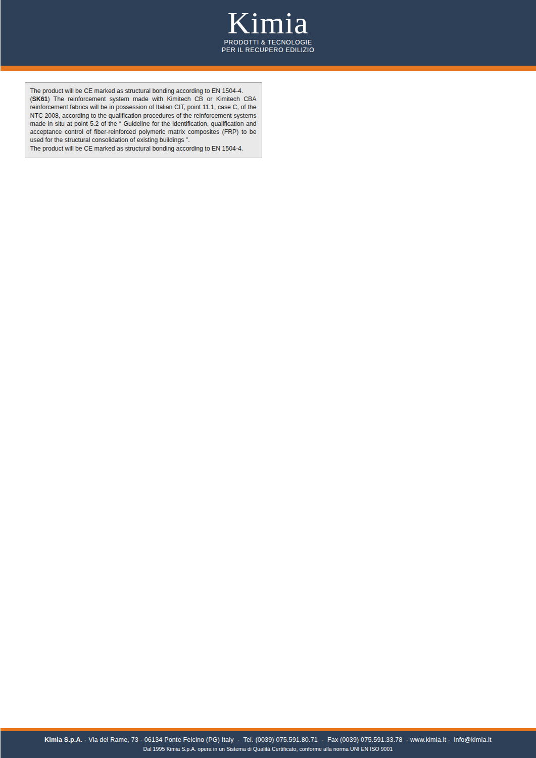Kimia
PRODOTTI & TECNOLOGIE
PER IL RECUPERO EDILIZIO
The product will be CE marked as structural bonding according to EN 1504-4.
(SK61) The reinforcement system made with Kimitech CB or Kimitech CBA reinforcement fabrics will be in possession of Italian CIT, point 11.1, case C, of the NTC 2008, according to the qualification procedures of the reinforcement systems made in situ at point 5.2 of the “ Guideline for the identification, qualification and acceptance control of fiber-reinforced polymeric matrix composites (FRP) to be used for the structural consolidation of existing buildings ".
The product will be CE marked as structural bonding according to EN 1504-4.
Kimia S.p.A. - Via del Rame, 73 - 06134 Ponte Felcino (PG) Italy - Tel. (0039) 075.591.80.71 - Fax (0039) 075.591.33.78 - www.kimia.it - info@kimia.it
Dal 1995 Kimia S.p.A. opera in un Sistema di Qualità Certificato, conforme alla norma UNI EN ISO 9001